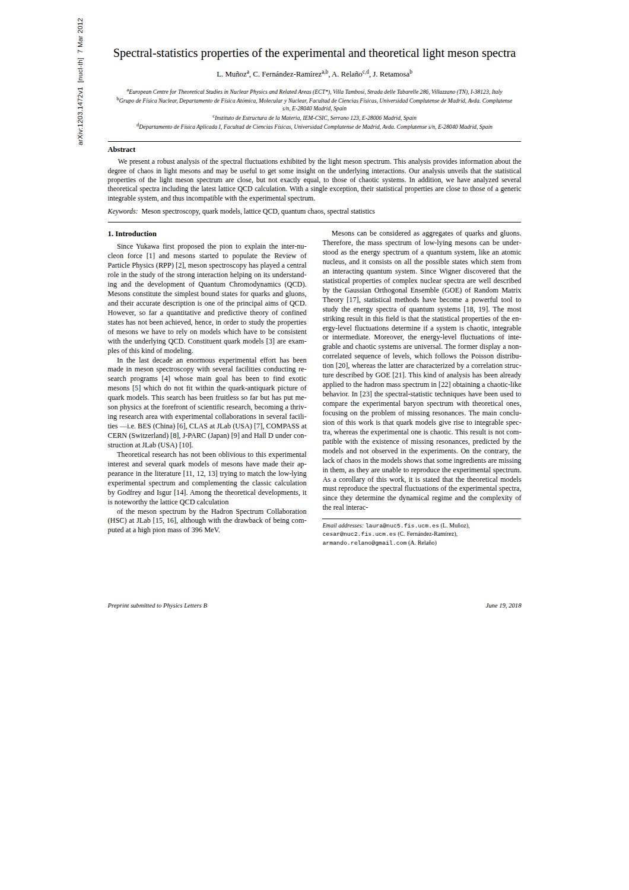arXiv:1203.1472v1 [nucl-th] 7 Mar 2012
Spectral-statistics properties of the experimental and theoretical light meson spectra
L. Muñoza, C. Fernández-Ramíreza,b, A. Relañoc,d, J. Retamosab
aEuropean Centre for Theoretical Studies in Nuclear Physics and Related Areas (ECT*), Villa Tambosi, Strada delle Tabarelle 286, Villazzano (TN), I-38123, Italy
bGrupo de Física Nuclear, Departamento de Física Atómica, Molecular y Nuclear, Facultad de Ciencias Físicas, Universidad Complutense de Madrid, Avda. Complutense s/n, E-28040 Madrid, Spain
cInstituto de Estructura de la Materia, IEM-CSIC, Serrano 123, E-28006 Madrid, Spain
dDepartamento de Física Aplicada I, Facultad de Ciencias Físicas, Universidad Complutense de Madrid, Avda. Complutense s/n, E-28040 Madrid, Spain
Abstract
We present a robust analysis of the spectral fluctuations exhibited by the light meson spectrum. This analysis provides information about the degree of chaos in light mesons and may be useful to get some insight on the underlying interactions. Our analysis unveils that the statistical properties of the light meson spectrum are close, but not exactly equal, to those of chaotic systems. In addition, we have analyzed several theoretical spectra including the latest lattice QCD calculation. With a single exception, their statistical properties are close to those of a generic integrable system, and thus incompatible with the experimental spectrum.
Keywords: Meson spectroscopy, quark models, lattice QCD, quantum chaos, spectral statistics
1. Introduction
Since Yukawa first proposed the pion to explain the inter-nucleon force [1] and mesons started to populate the Review of Particle Physics (RPP) [2], meson spectroscopy has played a central role in the study of the strong interaction helping on its understanding and the development of Quantum Chromodynamics (QCD). Mesons constitute the simplest bound states for quarks and gluons, and their accurate description is one of the principal aims of QCD. However, so far a quantitative and predictive theory of confined states has not been achieved, hence, in order to study the properties of mesons we have to rely on models which have to be consistent with the underlying QCD. Constituent quark models [3] are examples of this kind of modeling.
In the last decade an enormous experimental effort has been made in meson spectroscopy with several facilities conducting research programs [4] whose main goal has been to find exotic mesons [5] which do not fit within the quark-antiquark picture of quark models. This search has been fruitless so far but has put meson physics at the forefront of scientific research, becoming a thriving research area with experimental collaborations in several facilities —i.e. BES (China) [6], CLAS at JLab (USA) [7], COMPASS at CERN (Switzerland) [8], J-PARC (Japan) [9] and Hall D under construction at JLab (USA) [10].
Theoretical research has not been oblivious to this experimental interest and several quark models of mesons have made their appearance in the literature [11, 12, 13] trying to match the low-lying experimental spectrum and complementing the classic calculation by Godfrey and Isgur [14]. Among the theoretical developments, it is noteworthy the lattice QCD calculation
of the meson spectrum by the Hadron Spectrum Collaboration (HSC) at JLab [15, 16], although with the drawback of being computed at a high pion mass of 396 MeV.
Mesons can be considered as aggregates of quarks and gluons. Therefore, the mass spectrum of low-lying mesons can be understood as the energy spectrum of a quantum system, like an atomic nucleus, and it consists on all the possible states which stem from an interacting quantum system. Since Wigner discovered that the statistical properties of complex nuclear spectra are well described by the Gaussian Orthogonal Ensemble (GOE) of Random Matrix Theory [17], statistical methods have become a powerful tool to study the energy spectra of quantum systems [18, 19]. The most striking result in this field is that the statistical properties of the energy-level fluctuations determine if a system is chaotic, integrable or intermediate. Moreover, the energy-level fluctuations of integrable and chaotic systems are universal. The former display a non-correlated sequence of levels, which follows the Poisson distribution [20], whereas the latter are characterized by a correlation structure described by GOE [21]. This kind of analysis has been already applied to the hadron mass spectrum in [22] obtaining a chaotic-like behavior. In [23] the spectral-statistic techniques have been used to compare the experimental baryon spectrum with theoretical ones, focusing on the problem of missing resonances. The main conclusion of this work is that quark models give rise to integrable spectra, whereas the experimental one is chaotic. This result is not compatible with the existence of missing resonances, predicted by the models and not observed in the experiments. On the contrary, the lack of chaos in the models shows that some ingredients are missing in them, as they are unable to reproduce the experimental spectrum. As a corollary of this work, it is stated that the theoretical models must reproduce the spectral fluctuations of the experimental spectra, since they determine the dynamical regime and the complexity of the real interac-
Email addresses: laura@nuc5.fis.ucm.es (L. Muñoz),
cesar@nuc2.fis.ucm.es (C. Fernández-Ramírez),
armando.relano@gmail.com (A. Relaño)
Preprint submitted to Physics Letters B June 19, 2018